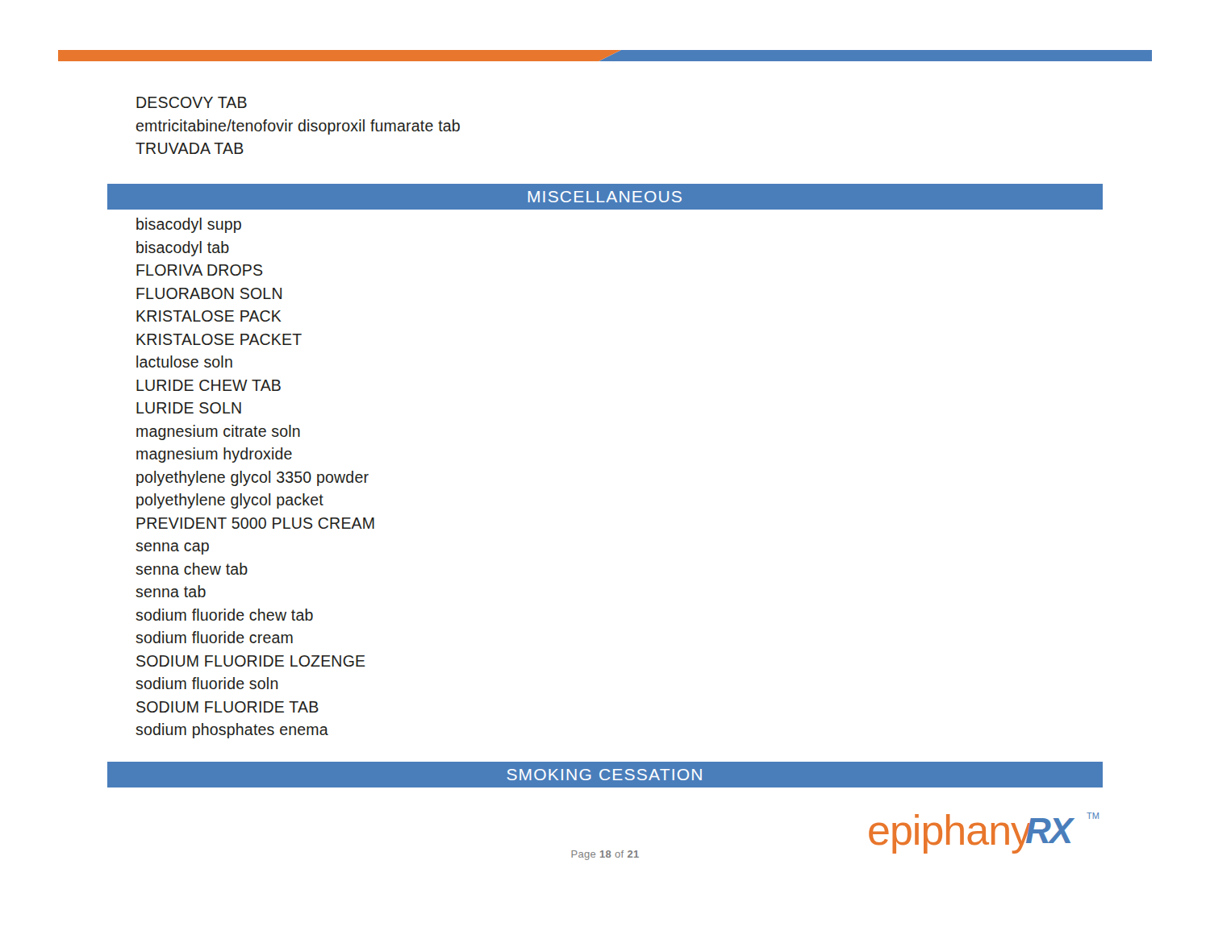DESCOVY TAB
emtricitabine/tenofovir disoproxil fumarate tab
TRUVADA TAB
MISCELLANEOUS
bisacodyl supp
bisacodyl tab
FLORIVA DROPS
FLUORABON SOLN
KRISTALOSE PACK
KRISTALOSE PACKET
lactulose soln
LURIDE CHEW TAB
LURIDE SOLN
magnesium citrate soln
magnesium hydroxide
polyethylene glycol 3350 powder
polyethylene glycol packet
PREVIDENT 5000 PLUS CREAM
senna cap
senna chew tab
senna tab
sodium fluoride chew tab
sodium fluoride cream
SODIUM FLUORIDE LOZENGE
sodium fluoride soln
SODIUM FLUORIDE TAB
sodium phosphates enema
SMOKING CESSATION
epiphany RX TM
Page 18 of 21